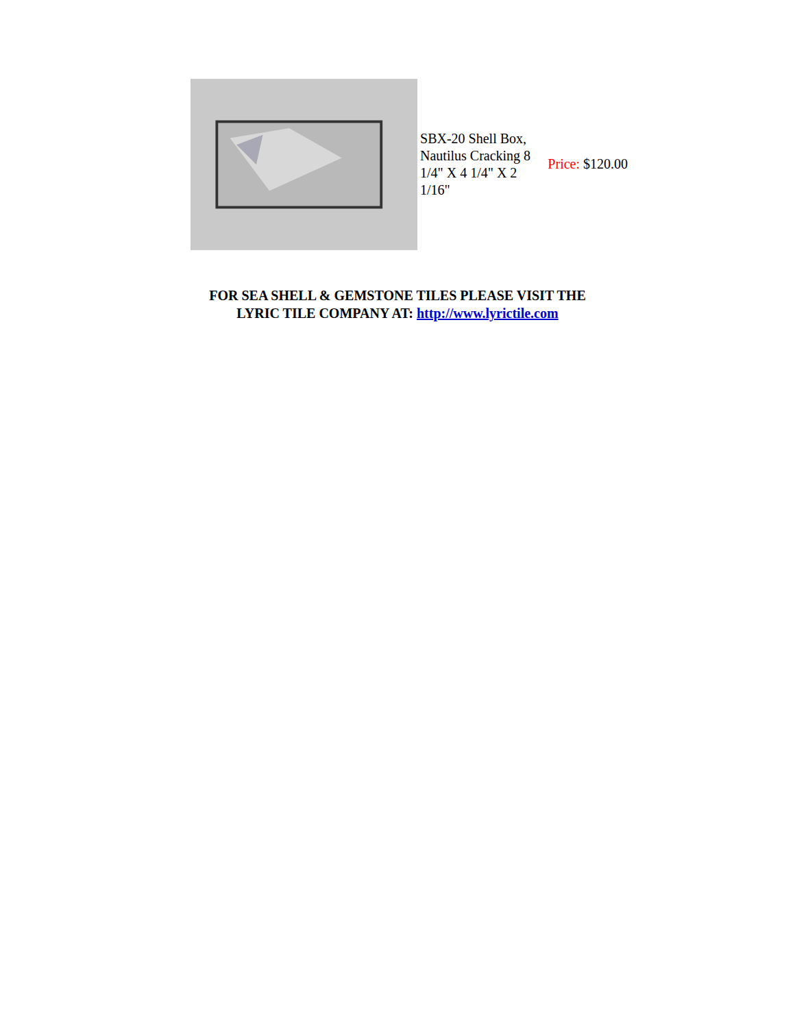| | SBX-20 Shell Box, Nautilus Cracking 8 1/4" X 4 1/4" X 2 1/16" | Price: $120.00 |
FOR SEA SHELL & GEMSTONE TILES PLEASE VISIT THE LYRIC TILE COMPANY AT: http://www.lyrictile.com